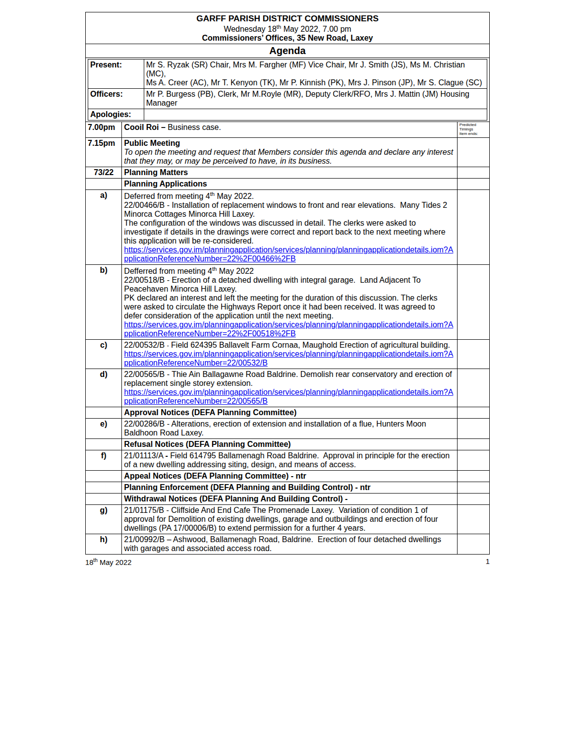| GARFF PARISH DISTRICT COMMISSIONERS Wednesday 18 th May 2022, 7.00 pm Commissioners’ Offices, 35 New Road, Laxey |
| Agenda |
| / Present: / Mr S. Ryzak (SR) Chair, Mrs M. Fargher (MF) Vice Chair, Mr J. Smith (JS), Ms M. Christian (MC), Ms A. Creer (AC), Mr T. Kenyon (TK), Mr P. Kinnish (PK), Mrs J. Pinson (JP), Mr S. Clague (SC) / / Officers: / Mr P. Burgess (PB), Clerk, Mr M.Royle (MR), Deputy Clerk/RFO, Mrs J. Mattin (JM) Housing Manager / / Apologies: / / |
| 7.00pm | Cooil Roi – Business case. | Predicted Timings Item ends: |
| 7.15pm | Public Meeting To open the meeting and request that Members consider this agenda and declare any interest that they may, or may be perceived to have, in its business. | |
| 73/22 | Planning Matters | |
| | Planning Applications | |
| a) | Deferred from meeting 4 th May 2022. 22/00466/B - Installation of replacement windows to front and rear elevations. Many Tides 2 Minorca Cottages Minorca Hill Laxey. The configuration of the windows was discussed in detail. The clerks were asked to investigate if details in the drawings were correct and report back to the next meeting where this application will be re-considered. https://services.gov.im/planningapplication/services/planning/planningapplicationdetails.iom?ApplicationReferenceNumber=22%2F00466%2FB | |
| b) | Defferred from meeting 4 th May 2022 22/00518/B - Erection of a detached dwelling with integral garage. Land Adjacent To Peacehaven Minorca Hill Laxey. PK declared an interest and left the meeting for the duration of this discussion. The clerks were asked to circulate the Highways Report once it had been received. It was agreed to defer consideration of the application until the next meeting. https://services.gov.im/planningapplication/services/planning/planningapplicationdetails.iom?ApplicationReferenceNumber=22%2F00518%2FB | |
| c) | 22/00532/B - Field 624395 Ballavelt Farm Cornaa, Maughold Erection of agricultural building. https://services.gov.im/planningapplication/services/planning/planningapplicationdetails.iom?ApplicationReferenceNumber=22/00532/B | |
| d) | 22/00565/B - Thie Ain Ballagawne Road Baldrine. Demolish rear conservatory and erection of replacement single storey extension. https://services.gov.im/planningapplication/services/planning/planningapplicationdetails.iom?ApplicationReferenceNumber=22/00565/B | |
| | Approval Notices (DEFA Planning Committee) | |
| e) | 22/00286/B - Alterations, erection of extension and installation of a flue, Hunters Moon Baldhoon Road Laxey. | |
| | Refusal Notices (DEFA Planning Committee) | |
| f) | 21/01113/A - Field 614795 Ballamenagh Road Baldrine. Approval in principle for the erection of a new dwelling addressing siting, design, and means of access. | |
| | Appeal Notices (DEFA Planning Committee) - ntr | |
| | Planning Enforcement (DEFA Planning and Building Control) - ntr | |
| | Withdrawal Notices (DEFA Planning And Building Control) - | |
| g) | 21/01175/B - Cliffside And End Cafe The Promenade Laxey. Variation of condition 1 of approval for Demolition of existing dwellings, garage and outbuildings and erection of four dwellings (PA 17/00006/B) to extend permission for a further 4 years. | |
| h) | 21/00992/B – Ashwood, Ballamenagh Road, Baldrine. Erection of four detached dwellings with garages and associated access road. | |
18th May 2022 1